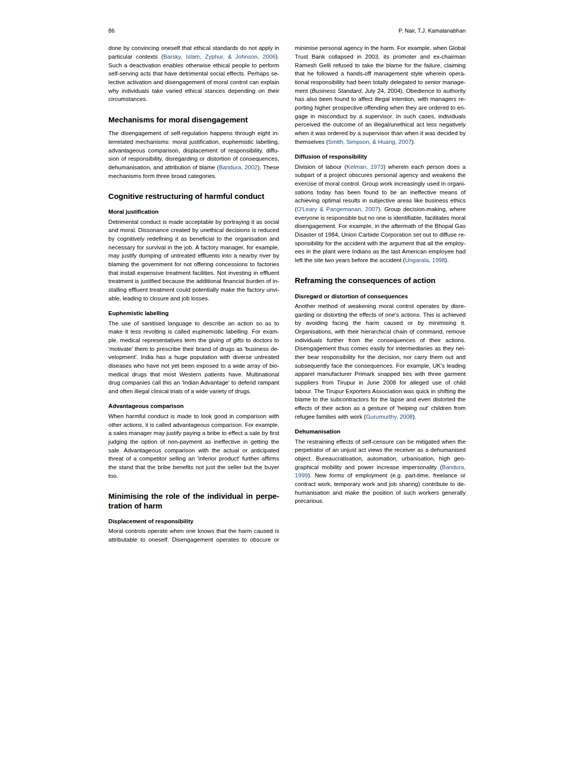86 P. Nair, T.J. Kamalanabhan
done by convincing oneself that ethical standards do not apply in particular contexts (Barsky, Islam, Zyphur, & Johnson, 2006). Such a deactivation enables otherwise ethical people to perform self-serving acts that have detrimental social effects. Perhaps selective activation and disengagement of moral control can explain why individuals take varied ethical stances depending on their circumstances.
Mechanisms for moral disengagement
The disengagement of self-regulation happens through eight interrelated mechanisms: moral justification, euphemistic labelling, advantageous comparison, displacement of responsibility, diffusion of responsibility, disregarding or distortion of consequences, dehumanisation, and attribution of blame (Bandura, 2002). These mechanisms form three broad categories.
Cognitive restructuring of harmful conduct
Moral justification
Detrimental conduct is made acceptable by portraying it as social and moral. Dissonance created by unethical decisions is reduced by cognitively redefining it as beneficial to the organisation and necessary for survival in the job. A factory manager, for example, may justify dumping of untreated effluents into a nearby river by blaming the government for not offering concessions to factories that install expensive treatment facilities. Not investing in effluent treatment is justified because the additional financial burden of installing effluent treatment could potentially make the factory unviable, leading to closure and job losses.
Euphemistic labelling
The use of sanitised language to describe an action so as to make it less revolting is called euphemistic labelling. For example, medical representatives term the giving of gifts to doctors to 'motivate' them to prescribe their brand of drugs as 'business development'. India has a huge population with diverse untreated diseases who have not yet been exposed to a wide array of biomedical drugs that most Western patients have. Multinational drug companies call this an 'Indian Advantage' to defend rampant and often illegal clinical trials of a wide variety of drugs.
Advantageous comparison
When harmful conduct is made to look good in comparison with other actions, it is called advantageous comparison. For example, a sales manager may justify paying a bribe to effect a sale by first judging the option of non-payment as ineffective in getting the sale. Advantageous comparison with the actual or anticipated threat of a competitor selling an 'inferior product' further affirms the stand that the bribe benefits not just the seller but the buyer too.
Minimising the role of the individual in perpetration of harm
Displacement of responsibility
Moral controls operate when one knows that the harm caused is attributable to oneself. Disengagement operates to obscure or minimise personal agency in the harm. For example, when Global Trust Bank collapsed in 2003, its promoter and ex-chairman Ramesh Gelli refused to take the blame for the failure, claiming that he followed a hands-off management style wherein operational responsibility had been totally delegated to senior management (Business Standard, July 24, 2004). Obedience to authority has also been found to affect illegal intention, with managers reporting higher prospective offending when they are ordered to engage in misconduct by a supervisor. In such cases, individuals perceived the outcome of an illegal/unethical act less negatively when it was ordered by a supervisor than when it was decided by themselves (Smith, Simpson, & Huang, 2007).
Diffusion of responsibility
Division of labour (Kelman, 1973) wherein each person does a subpart of a project obscures personal agency and weakens the exercise of moral control. Group work increasingly used in organisations today has been found to be an ineffective means of achieving optimal results in subjective areas like business ethics (O'Leary & Pangemanan, 2007). Group decision-making, where everyone is responsible but no one is identifiable, facilitates moral disengagement. For example, in the aftermath of the Bhopal Gas Disaster of 1984, Union Carbide Corporation set out to diffuse responsibility for the accident with the argument that all the employees in the plant were Indians as the last American employee had left the site two years before the accident (Ungarala, 1998).
Reframing the consequences of action
Disregard or distortion of consequences
Another method of weakening moral control operates by disregarding or distorting the effects of one's actions. This is achieved by avoiding facing the harm caused or by minimising it. Organisations, with their hierarchical chain of command, remove individuals further from the consequences of their actions. Disengagement thus comes easily for intermediaries as they neither bear responsibility for the decision, nor carry them out and subsequently face the consequences. For example, UK's leading apparel manufacturer Primark snapped ties with three garment suppliers from Tirupur in June 2008 for alleged use of child labour. The Tirupur Exporters Association was quick in shifting the blame to the subcontractors for the lapse and even distorted the effects of their action as a gesture of 'helping out' children from refugee families with work (Gurumurthy, 2008).
Dehumanisation
The restraining effects of self-censure can be mitigated when the perpetrator of an unjust act views the receiver as a dehumanised object. Bureaucratisation, automation, urbanisation, high geographical mobility and power increase impersonality (Bandura, 1999). New forms of employment (e.g. part-time, freelance or contract work, temporary work and job sharing) contribute to dehumanisation and make the position of such workers generally precarious.